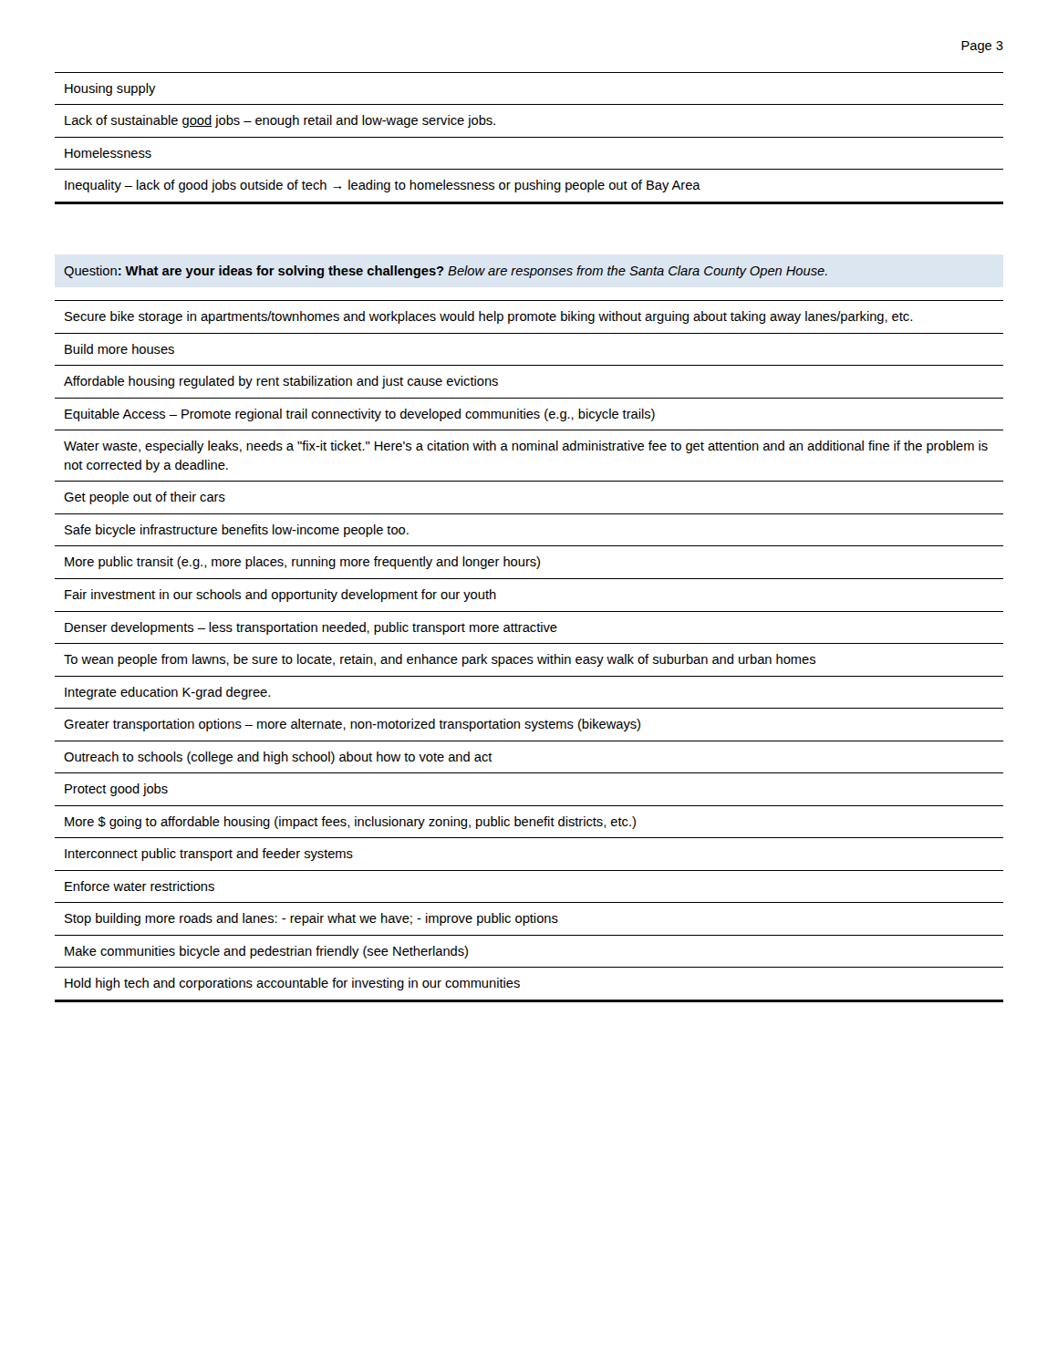Page 3
| Housing supply |
| Lack of sustainable good jobs – enough retail and low-wage service jobs. |
| Homelessness |
| Inequality – lack of good jobs outside of tech → leading to homelessness or pushing people out of Bay Area |
Question: What are your ideas for solving these challenges? Below are responses from the Santa Clara County Open House.
| Secure bike storage in apartments/townhomes and workplaces would help promote biking without arguing about taking away lanes/parking, etc. |
| Build more houses |
| Affordable housing regulated by rent stabilization and just cause evictions |
| Equitable Access – Promote regional trail connectivity to developed communities (e.g., bicycle trails) |
| Water waste, especially leaks, needs a "fix-it ticket." Here's a citation with a nominal administrative fee to get attention and an additional fine if the problem is not corrected by a deadline. |
| Get people out of their cars |
| Safe bicycle infrastructure benefits low-income people too. |
| More public transit (e.g., more places, running more frequently and longer hours) |
| Fair investment in our schools and opportunity development for our youth |
| Denser developments – less transportation needed, public transport more attractive |
| To wean people from lawns, be sure to locate, retain, and enhance park spaces within easy walk of suburban and urban homes |
| Integrate education K-grad degree. |
| Greater transportation options – more alternate, non-motorized transportation systems (bikeways) |
| Outreach to schools (college and high school) about how to vote and act |
| Protect good jobs |
| More $ going to affordable housing (impact fees, inclusionary zoning, public benefit districts, etc.) |
| Interconnect public transport and feeder systems |
| Enforce water restrictions |
| Stop building more roads and lanes: - repair what we have; - improve public options |
| Make communities bicycle and pedestrian friendly (see Netherlands) |
| Hold high tech and corporations accountable for investing in our communities |